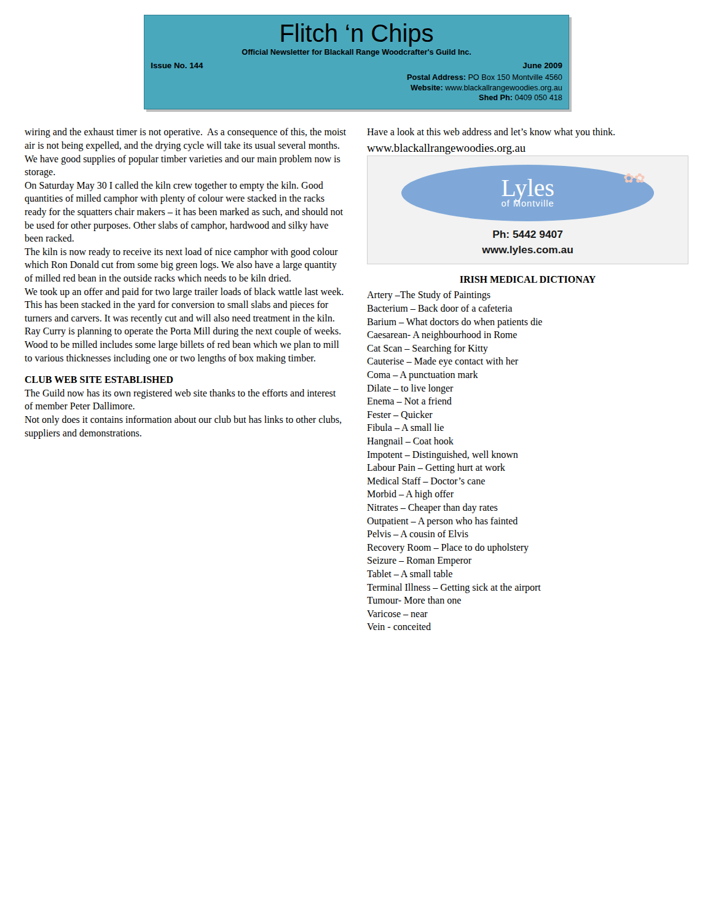Flitch ‘n Chips
Official Newsletter for Blackall Range Woodcrafter's Guild Inc.
Issue No. 144 June 2009
Postal Address: PO Box 150 Montville 4560
Website: www.blackallrangewoodies.org.au
Shed Ph: 0409 050 418
wiring and the exhaust timer is not operative. As a consequence of this, the moist air is not being expelled, and the drying cycle will take its usual several months.
We have good supplies of popular timber varieties and our main problem now is storage.
On Saturday May 30 I called the kiln crew together to empty the kiln. Good quantities of milled camphor with plenty of colour were stacked in the racks ready for the squatters chair makers – it has been marked as such, and should not be used for other purposes. Other slabs of camphor, hardwood and silky have been racked.
The kiln is now ready to receive its next load of nice camphor with good colour which Ron Donald cut from some big green logs. We also have a large quantity of milled red bean in the outside racks which needs to be kiln dried.
We took up an offer and paid for two large trailer loads of black wattle last week. This has been stacked in the yard for conversion to small slabs and pieces for turners and carvers. It was recently cut and will also need treatment in the kiln.
Ray Curry is planning to operate the Porta Mill during the next couple of weeks. Wood to be milled includes some large billets of red bean which we plan to mill to various thicknesses including one or two lengths of box making timber.
Club Web Site Established
The Guild now has its own registered web site thanks to the efforts and interest of member Peter Dallimore.
Not only does it contains information about our club but has links to other clubs, suppliers and demonstrations.
Have a look at this web address and let’s know what you think.
www.blackallrangewoodies.org.au
✿✿ Lyles of Montville
Ph: 5442 9407
www.lyles.com.au
Irish Medical Dictionay
Artery –The Study of Paintings
Bacterium – Back door of a cafeteria
Barium – What doctors do when patients die
Caesarean- A neighbourhood in Rome
Cat Scan – Searching for Kitty
Cauterise – Made eye contact with her
Coma – A punctuation mark
Dilate – to live longer
Enema – Not a friend
Fester – Quicker
Fibula – A small lie
Hangnail – Coat hook
Impotent – Distinguished, well known
Labour Pain – Getting hurt at work
Medical Staff – Doctor’s cane
Morbid – A high offer
Nitrates – Cheaper than day rates
Outpatient – A person who has fainted
Pelvis – A cousin of Elvis
Recovery Room – Place to do upholstery
Seizure – Roman Emperor
Tablet – A small table
Terminal Illness – Getting sick at the airport
Tumour- More than one
Varicose – near
Vein - conceited